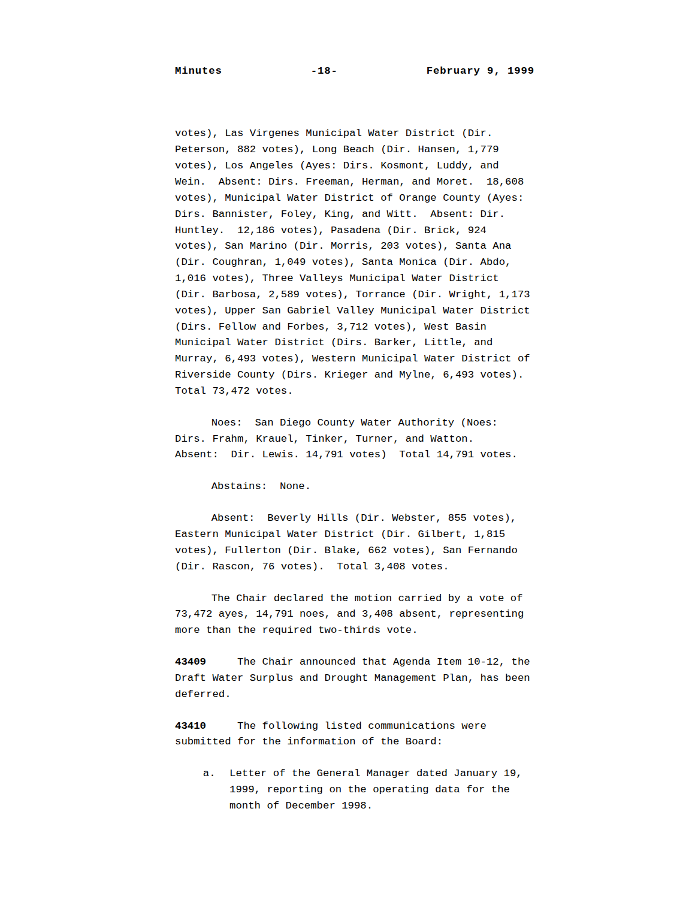Minutes -18- February 9, 1999
votes), Las Virgenes Municipal Water District (Dir. Peterson, 882 votes), Long Beach (Dir. Hansen, 1,779 votes), Los Angeles (Ayes: Dirs. Kosmont, Luddy, and Wein. Absent: Dirs. Freeman, Herman, and Moret. 18,608 votes), Municipal Water District of Orange County (Ayes: Dirs. Bannister, Foley, King, and Witt. Absent: Dir. Huntley. 12,186 votes), Pasadena (Dir. Brick, 924 votes), San Marino (Dir. Morris, 203 votes), Santa Ana (Dir. Coughran, 1,049 votes), Santa Monica (Dir. Abdo, 1,016 votes), Three Valleys Municipal Water District (Dir. Barbosa, 2,589 votes), Torrance (Dir. Wright, 1,173 votes), Upper San Gabriel Valley Municipal Water District (Dirs. Fellow and Forbes, 3,712 votes), West Basin Municipal Water District (Dirs. Barker, Little, and Murray, 6,493 votes), Western Municipal Water District of Riverside County (Dirs. Krieger and Mylne, 6,493 votes). Total 73,472 votes.
Noes: San Diego County Water Authority (Noes: Dirs. Frahm, Krauel, Tinker, Turner, and Watton. Absent: Dir. Lewis. 14,791 votes) Total 14,791 votes.
Abstains: None.
Absent: Beverly Hills (Dir. Webster, 855 votes), Eastern Municipal Water District (Dir. Gilbert, 1,815 votes), Fullerton (Dir. Blake, 662 votes), San Fernando (Dir. Rascon, 76 votes). Total 3,408 votes.
The Chair declared the motion carried by a vote of 73,472 ayes, 14,791 noes, and 3,408 absent, representing more than the required two-thirds vote.
43409 The Chair announced that Agenda Item 10-12, the Draft Water Surplus and Drought Management Plan, has been deferred.
43410 The following listed communications were submitted for the information of the Board:
Letter of the General Manager dated January 19, 1999, reporting on the operating data for the month of December 1998.